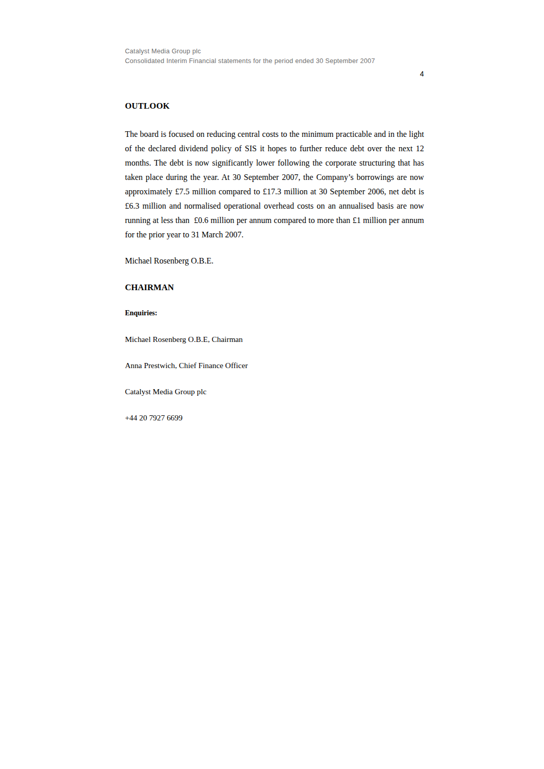Catalyst Media Group plc
Consolidated Interim Financial statements for the period ended 30 September 2007
4
OUTLOOK
The board is focused on reducing central costs to the minimum practicable and in the light of the declared dividend policy of SIS it hopes to further reduce debt over the next 12 months. The debt is now significantly lower following the corporate structuring that has taken place during the year. At 30 September 2007, the Company’s borrowings are now approximately £7.5 million compared to £17.3 million at 30 September 2006, net debt is £6.3 million and normalised operational overhead costs on an annualised basis are now running at less than £0.6 million per annum compared to more than £1 million per annum for the prior year to 31 March 2007.
Michael Rosenberg O.B.E.
CHAIRMAN
Enquiries:
Michael Rosenberg O.B.E, Chairman
Anna Prestwich, Chief Finance Officer
Catalyst Media Group plc
+44 20 7927 6699